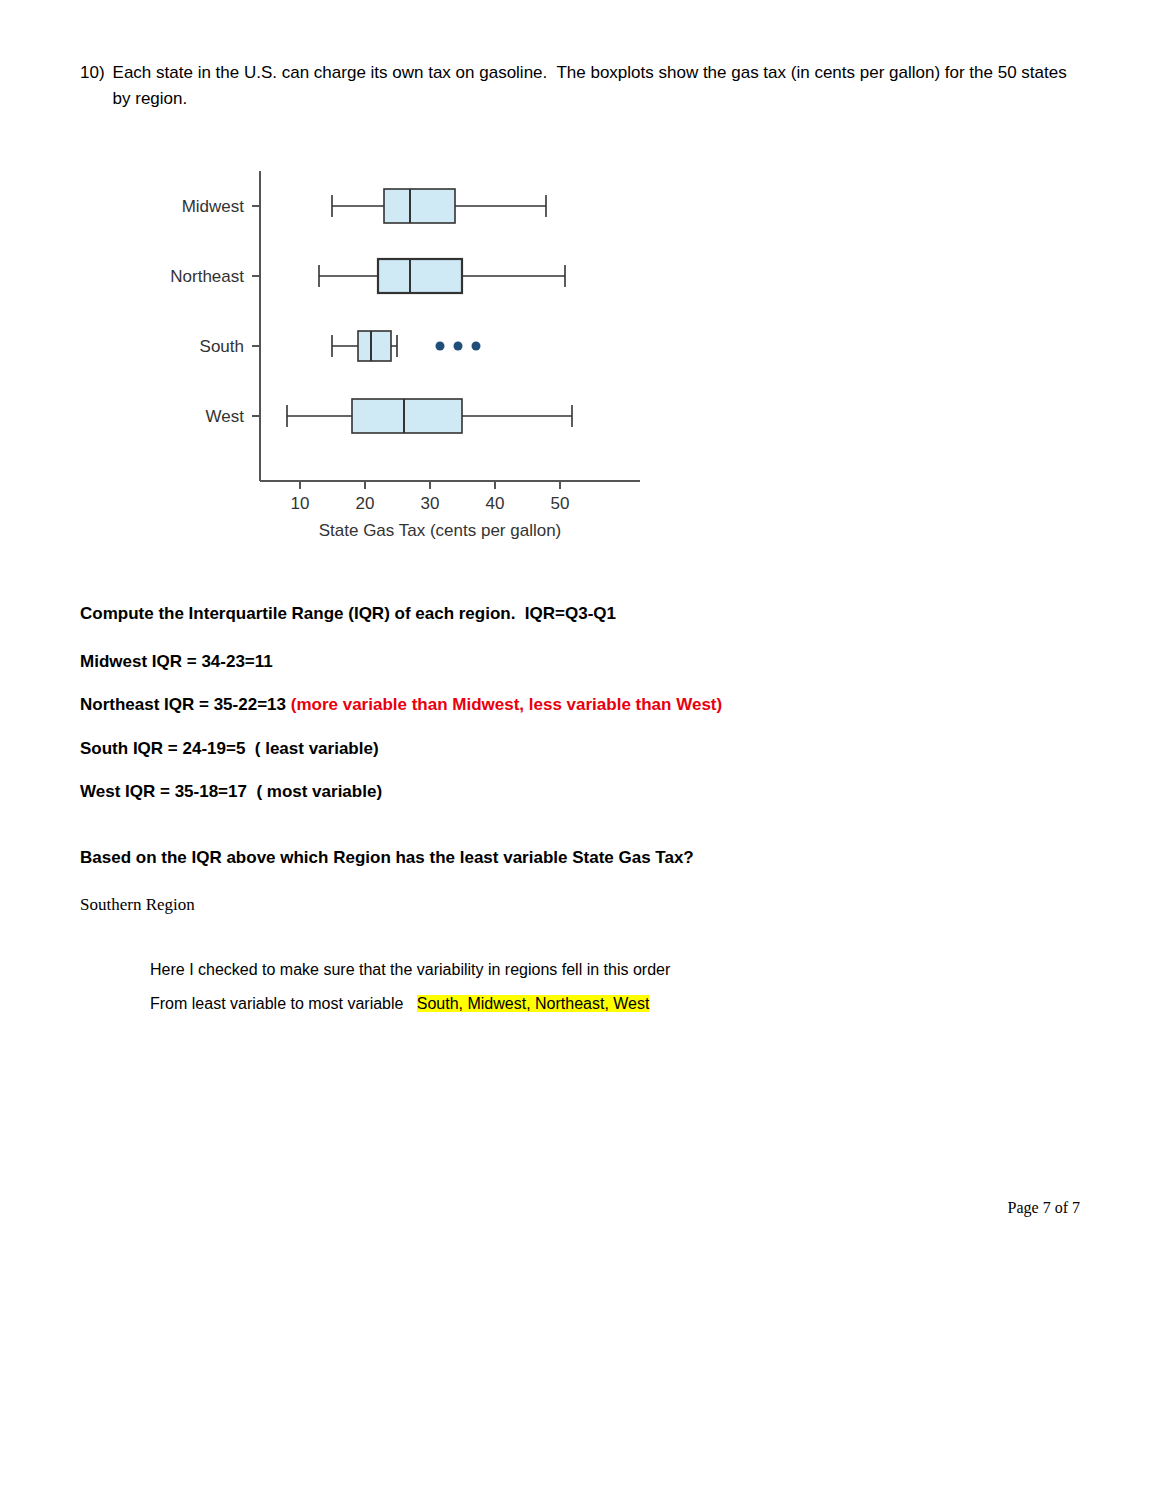10)
Each state in the U.S. can charge its own tax on gasoline. The boxplots show the gas tax (in cents per gallon) for the 50 states by region.
10 20 30 40 50 State Gas Tax (cents per gallon) Midwest Northeast South West
Compute the Interquartile Range (IQR) of each region. IQR=Q3-Q1
Midwest IQR = 34-23=11
Northeast IQR = 35-22=13 (more variable than Midwest, less variable than West)
South IQR = 24-19=5 ( least variable)
West IQR = 35-18=17 ( most variable)
Based on the IQR above which Region has the least variable State Gas Tax?
Southern Region
Here I checked to make sure that the variability in regions fell in this order
From least variable to most variable South, Midwest, Northeast, West
Page 7 of 7